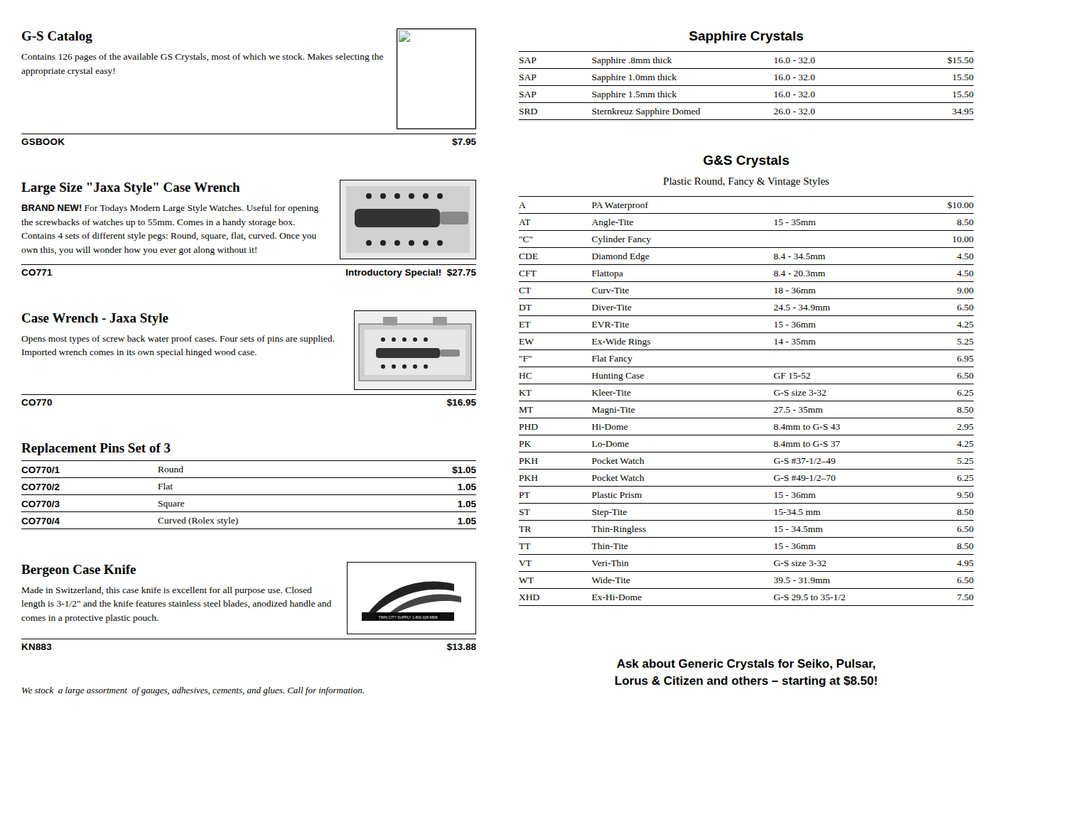G-S Catalog
Contains 126 pages of the available GS Crystals, most of which we stock. Makes selecting the appropriate crystal easy!
GSBOOK $7.95
Large Size "Jaxa Style" Case Wrench
BRAND NEW! For Todays Modern Large Style Watches. Useful for opening the screwbacks of watches up to 55mm. Comes in a handy storage box. Contains 4 sets of different style pegs: Round, square, flat, curved. Once you own this, you will wonder how you ever got along without it!
CO771 Introductory Special! $27.75
Case Wrench - Jaxa Style
Opens most types of screw back water proof cases. Four sets of pins are supplied. Imported wrench comes in its own special hinged wood case.
CO770 $16.95
Replacement Pins Set of 3
| CO770/1 | Round | $1.05 |
| CO770/2 | Flat | 1.05 |
| CO770/3 | Square | 1.05 |
| CO770/4 | Curved (Rolex style) | 1.05 |
Bergeon Case Knife
Made in Switzerland, this case knife is excellent for all purpose use. Closed length is 3-1/2" and the knife features stainless steel blades, anodized handle and comes in a protective plastic pouch.
KN883 $13.88
We stock a large assortment of gauges, adhesives, cements, and glues. Call for information.
Sapphire Crystals
| SAP | Sapphire .8mm thick | 16.0 - 32.0 | $15.50 |
| SAP | Sapphire 1.0mm thick | 16.0 - 32.0 | 15.50 |
| SAP | Sapphire 1.5mm thick | 16.0 - 32.0 | 15.50 |
| SRD | Sternkreuz Sapphire Domed | 26.0 - 32.0 | 34.95 |
G&S Crystals
Plastic Round, Fancy & Vintage Styles
| A | PA Waterproof | | $10.00 |
| AT | Angle-Tite | 15 - 35mm | 8.50 |
| "C" | Cylinder Fancy | | 10.00 |
| CDE | Diamond Edge | 8.4 - 34.5mm | 4.50 |
| CFT | Flattopa | 8.4 - 20.3mm | 4.50 |
| CT | Curv-Tite | 18 - 36mm | 9.00 |
| DT | Diver-Tite | 24.5 - 34.9mm | 6.50 |
| ET | EVR-Tite | 15 - 36mm | 4.25 |
| EW | Ex-Wide Rings | 14 - 35mm | 5.25 |
| "F" | Flat Fancy | | 6.95 |
| HC | Hunting Case | GF 15-52 | 6.50 |
| KT | Kleer-Tite | G-S size 3-32 | 6.25 |
| MT | Magni-Tite | 27.5 - 35mm | 8.50 |
| PHD | Hi-Dome | 8.4mm to G-S 43 | 2.95 |
| PK | Lo-Dome | 8.4mm to G-S 37 | 4.25 |
| PKH | Pocket Watch | G-S #37-1/2–49 | 5.25 |
| PKH | Pocket Watch | G-S #49-1/2–70 | 6.25 |
| PT | Plastic Prism | 15 - 36mm | 9.50 |
| ST | Step-Tite | 15-34.5 mm | 8.50 |
| TR | Thin-Ringless | 15 - 34.5mm | 6.50 |
| TT | Thin-Tite | 15 - 36mm | 8.50 |
| VT | Veri-Thin | G-S size 3-32 | 4.95 |
| WT | Wide-Tite | 39.5 - 31.9mm | 6.50 |
| XHD | Ex-Hi-Dome | G-S 29.5 to 35-1/2 | 7.50 |
Ask about Generic Crystals for Seiko, Pulsar,
Lorus & Citizen and others – starting at $8.50!